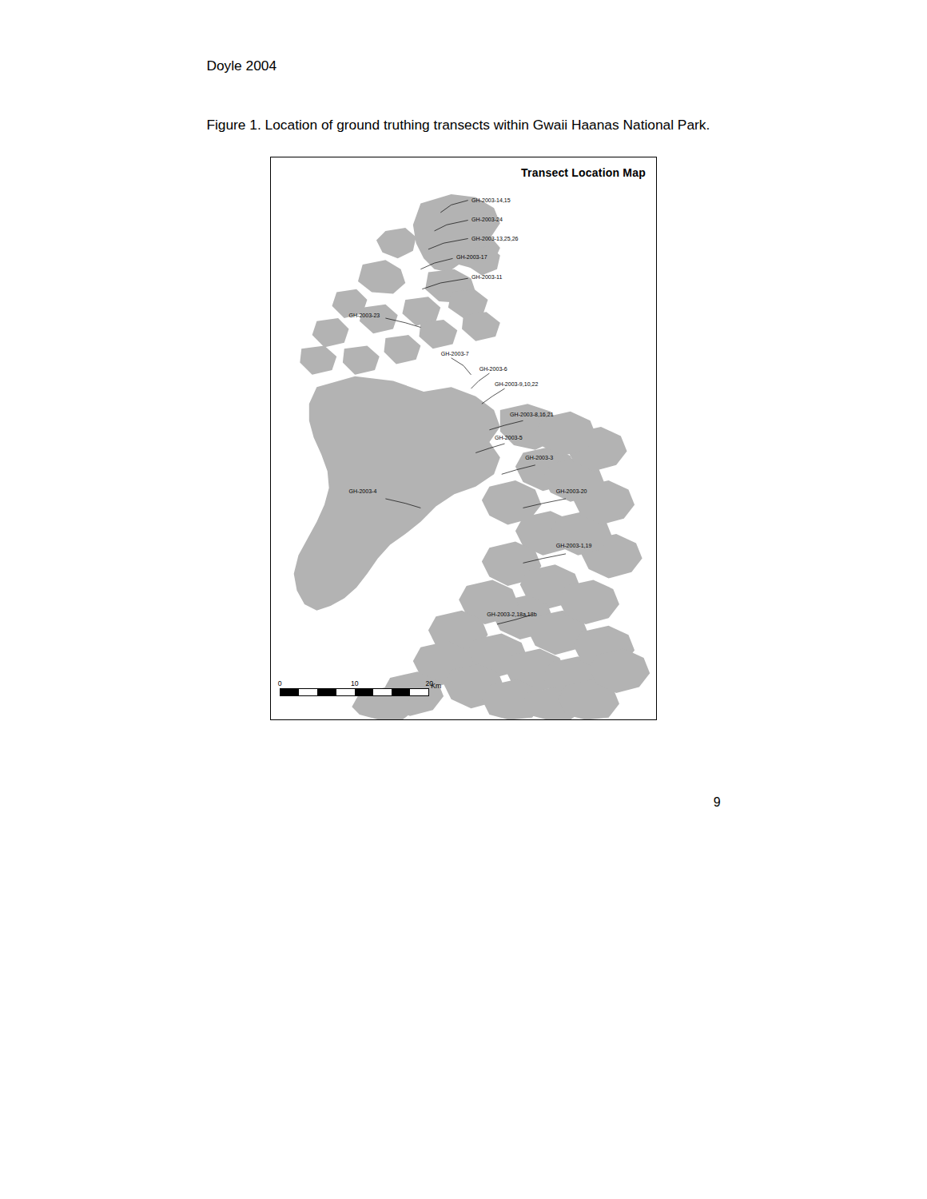Doyle 2004
Figure 1. Location of ground truthing transects within Gwaii Haanas National Park.
131°40'0"W 131°20'0"W 131°0'0"W 131°40'0"W 131°20'0"W 131°0'0"W 52°40'0"N 52°20'0"N 52°40'0"N 52°20'0"N
Transect Location Map
GH-2003-14,15 GH-2003-24 GH-2003-13,25,26 GH-2003-17 GH-2003-11 GH-2003-23 GH-2003-7 GH-2003-6 GH-2003-9,10,22 GH-2003-8,16,21 GH-2003-5 GH-2003-3 GH-2003-20 GH-2003-4 GH-2003-1,19 GH-2003-2,18a,18b
0 10 20 Km
9